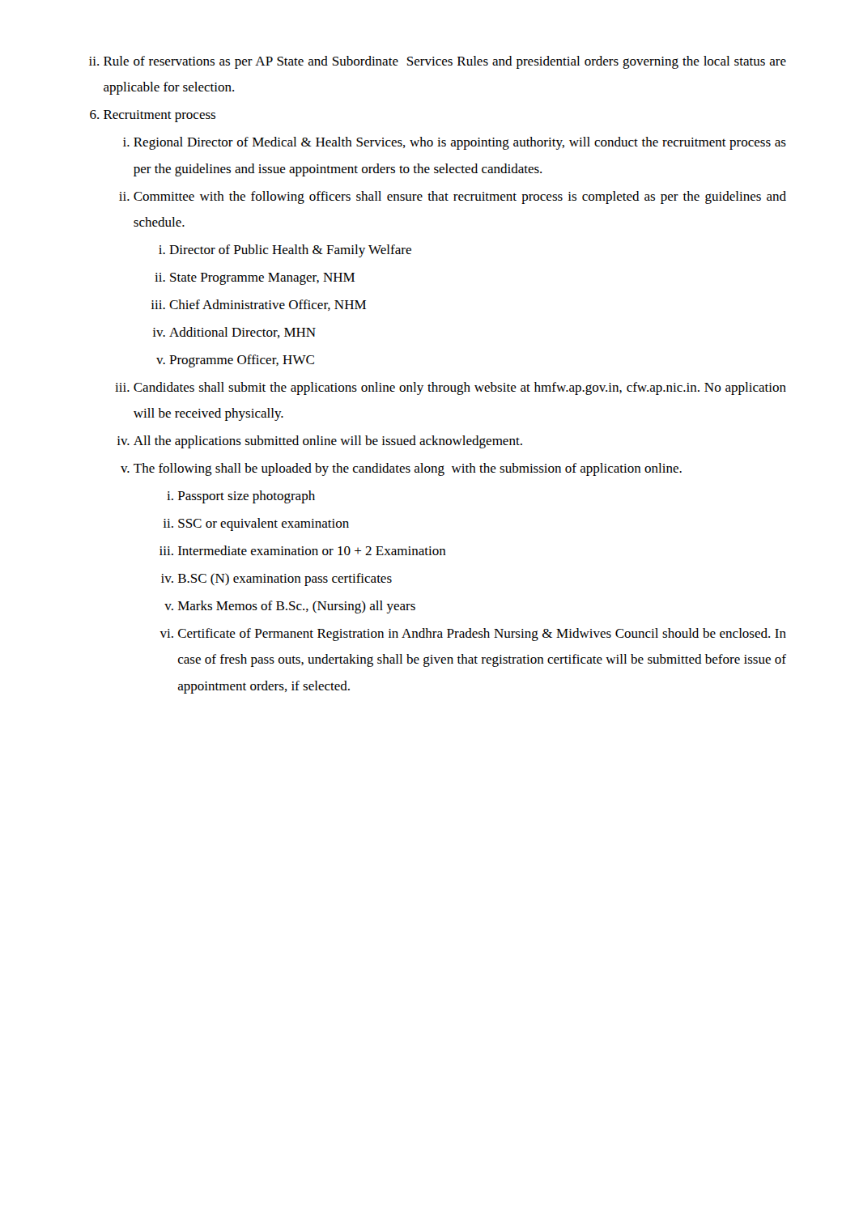Rule of reservations as per AP State and Subordinate Services Rules and presidential orders governing the local status are applicable for selection.
Recruitment process
Regional Director of Medical & Health Services, who is appointing authority, will conduct the recruitment process as per the guidelines and issue appointment orders to the selected candidates.
Committee with the following officers shall ensure that recruitment process is completed as per the guidelines and schedule.
Director of Public Health & Family Welfare
State Programme Manager, NHM
Chief Administrative Officer, NHM
Additional Director, MHN
Programme Officer, HWC
Candidates shall submit the applications online only through website at hmfw.ap.gov.in, cfw.ap.nic.in. No application will be received physically.
All the applications submitted online will be issued acknowledgement.
The following shall be uploaded by the candidates along with the submission of application online.
Passport size photograph
SSC or equivalent examination
Intermediate examination or 10 + 2 Examination
B.SC (N) examination pass certificates
Marks Memos of B.Sc., (Nursing) all years
Certificate of Permanent Registration in Andhra Pradesh Nursing & Midwives Council should be enclosed. In case of fresh pass outs, undertaking shall be given that registration certificate will be submitted before issue of appointment orders, if selected.